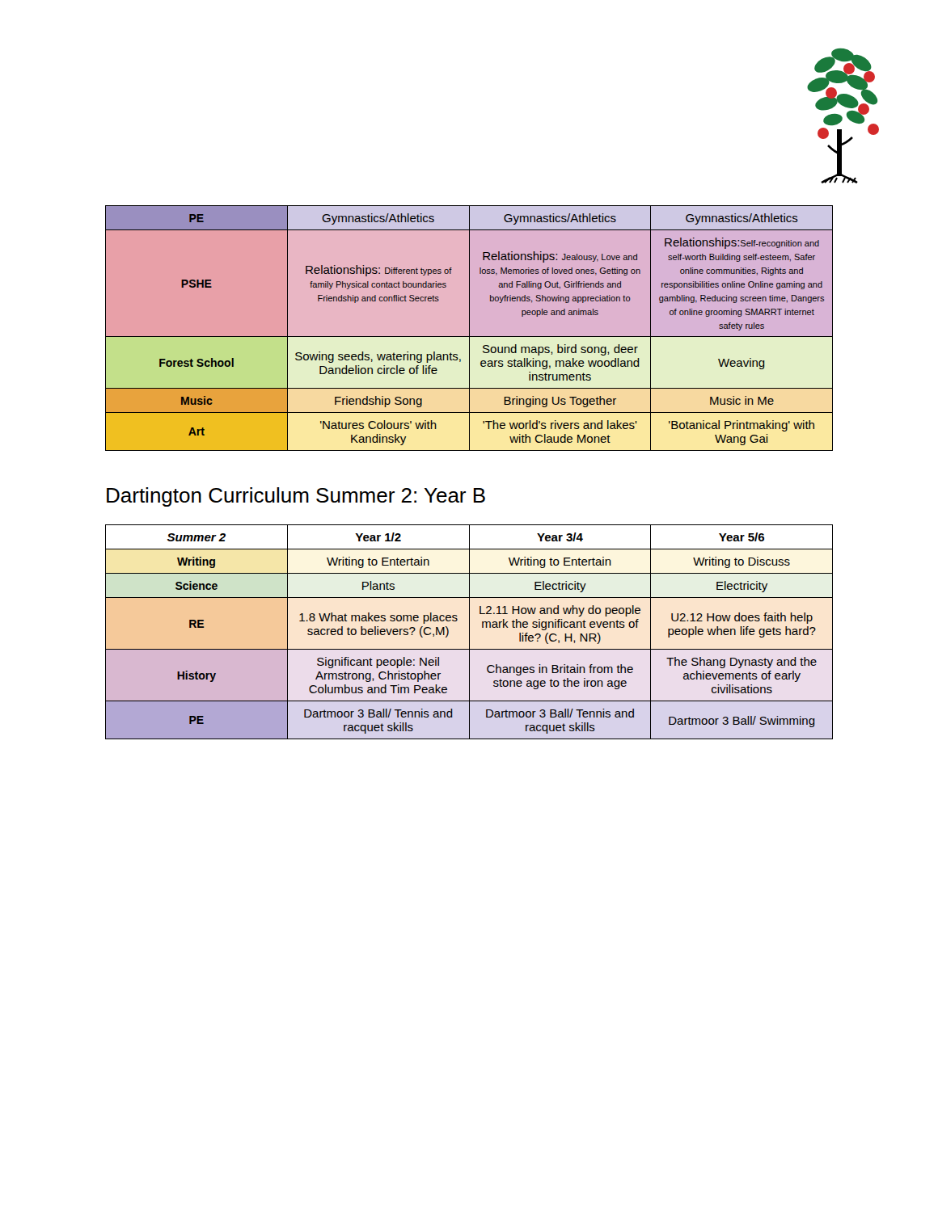| PE | Gymnastics/Athletics | Gymnastics/Athletics | Gymnastics/Athletics |
| PSHE | Relationships: Different types of family Physical contact boundaries Friendship and conflict Secrets | Relationships: Jealousy, Love and loss, Memories of loved ones, Getting on and Falling Out, Girlfriends and boyfriends, Showing appreciation to people and animals | Relationships: Self-recognition and self-worth Building self-esteem, Safer online communities, Rights and responsibilities online Online gaming and gambling, Reducing screen time, Dangers of online grooming SMARRT internet safety rules |
| Forest School | Sowing seeds, watering plants, Dandelion circle of life | Sound maps, bird song, deer ears stalking, make woodland instruments | Weaving |
| Music | Friendship Song | Bringing Us Together | Music in Me |
| Art | 'Natures Colours' with Kandinsky | 'The world's rivers and lakes' with Claude Monet | 'Botanical Printmaking' with Wang Gai |
Dartington Curriculum Summer 2: Year B
| Summer 2 | Year 1/2 | Year 3/4 | Year 5/6 |
| Writing | Writing to Entertain | Writing to Entertain | Writing to Discuss |
| Science | Plants | Electricity | Electricity |
| RE | 1.8 What makes some places sacred to believers? (C,M) | L2.11 How and why do people mark the significant events of life? (C, H, NR) | U2.12 How does faith help people when life gets hard? |
| History | Significant people: Neil Armstrong, Christopher Columbus and Tim Peake | Changes in Britain from the stone age to the iron age | The Shang Dynasty and the achievements of early civilisations |
| PE | Dartmoor 3 Ball/ Tennis and racquet skills | Dartmoor 3 Ball/ Tennis and racquet skills | Dartmoor 3 Ball/ Swimming |